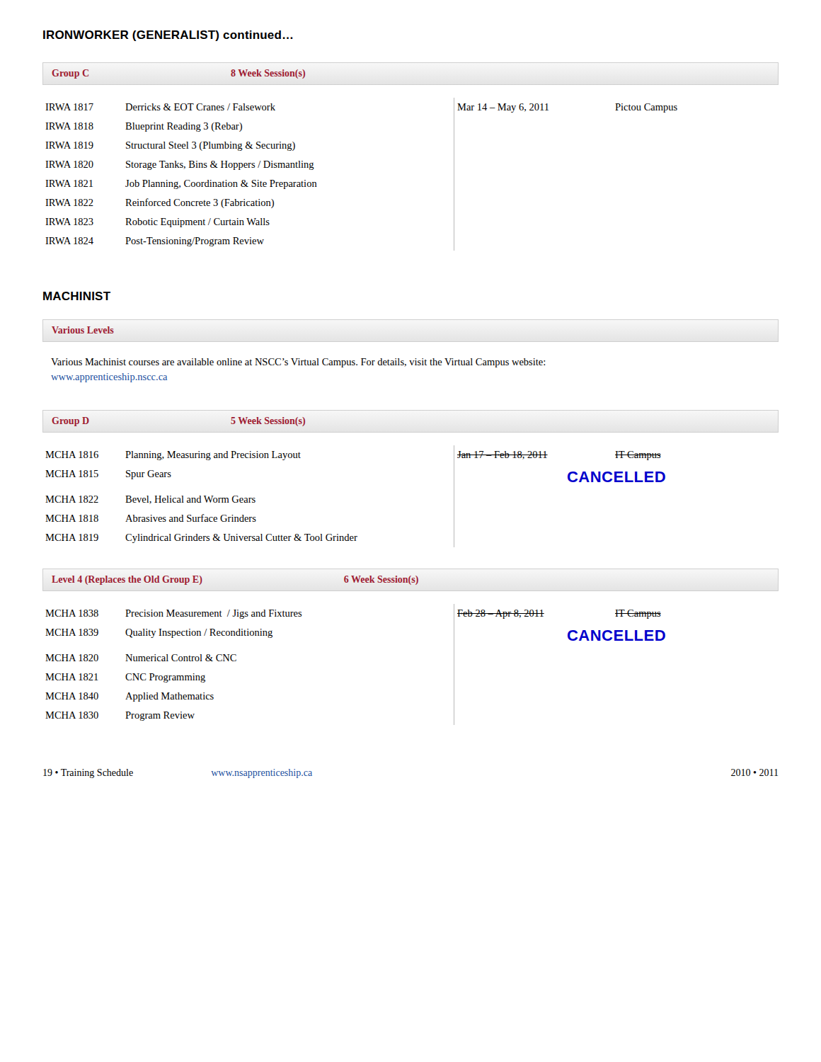IRONWORKER (GENERALIST) continued…
Group C 8 Week Session(s)
| IRWA 1817 | Derricks & EOT Cranes / Falsework | Mar 14 – May 6, 2011 | Pictou Campus |
| IRWA 1818 | Blueprint Reading 3 (Rebar) | | |
| IRWA 1819 | Structural Steel 3 (Plumbing & Securing) | | |
| IRWA 1820 | Storage Tanks, Bins & Hoppers / Dismantling | | |
| IRWA 1821 | Job Planning, Coordination & Site Preparation | | |
| IRWA 1822 | Reinforced Concrete 3 (Fabrication) | | |
| IRWA 1823 | Robotic Equipment / Curtain Walls | | |
| IRWA 1824 | Post-Tensioning/Program Review | | |
MACHINIST
Various Levels
Various Machinist courses are available online at NSCC’s Virtual Campus. For details, visit the Virtual Campus website:
www.apprenticeship.nscc.ca
Group D 5 Week Session(s)
| MCHA 1816 | Planning, Measuring and Precision Layout | Jan 17 – Feb 18, 2011 | IT Campus |
| MCHA 1815 | Spur Gears | CANCELLED |
| MCHA 1822 | Bevel, Helical and Worm Gears | | |
| MCHA 1818 | Abrasives and Surface Grinders | | |
| MCHA 1819 | Cylindrical Grinders & Universal Cutter & Tool Grinder | | |
Level 4 (Replaces the Old Group E) 6 Week Session(s)
| MCHA 1838 | Precision Measurement / Jigs and Fixtures | Feb 28 – Apr 8, 2011 | IT Campus |
| MCHA 1839 | Quality Inspection / Reconditioning | CANCELLED |
| MCHA 1820 | Numerical Control & CNC | | |
| MCHA 1821 | CNC Programming | | |
| MCHA 1840 | Applied Mathematics | | |
| MCHA 1830 | Program Review | | |
19 • Training Schedule www.nsapprenticeship.ca 2010 • 2011